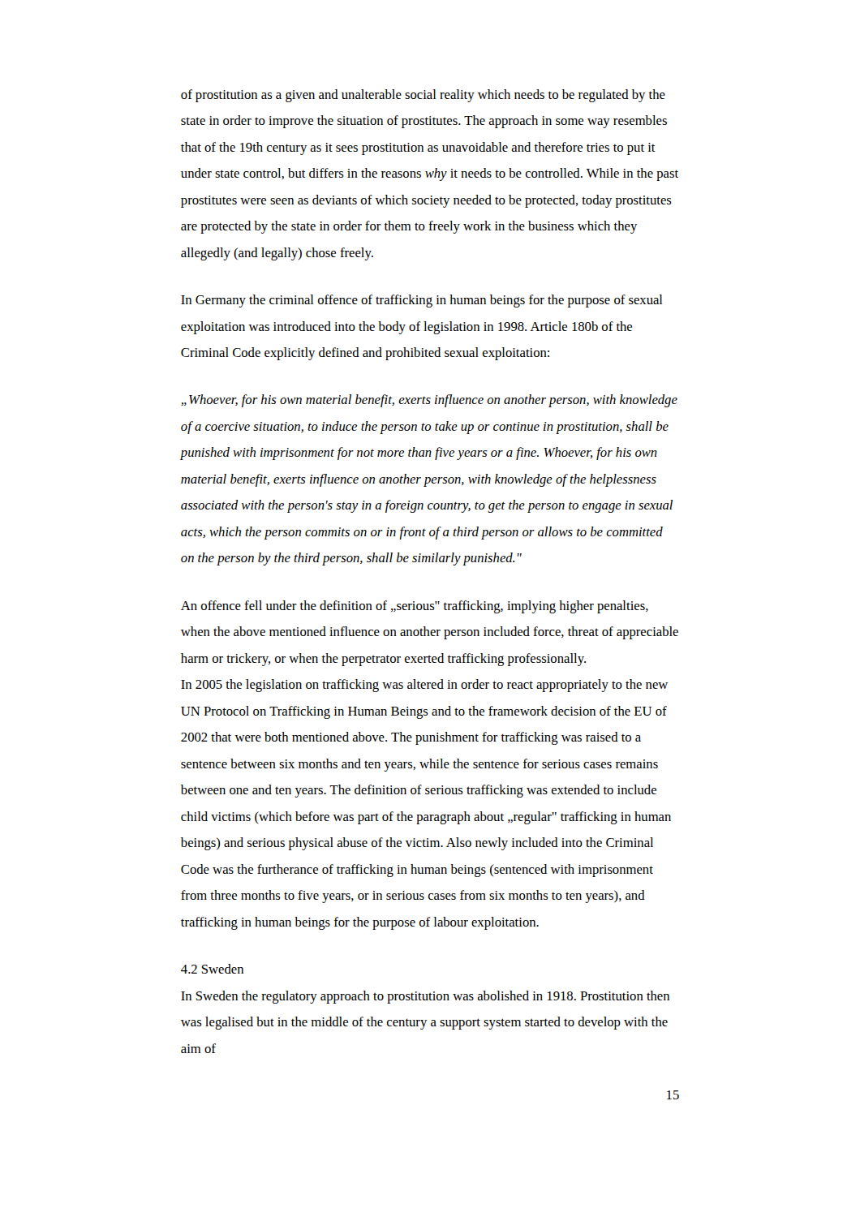of prostitution as a given and unalterable social reality which needs to be regulated by the state in order to improve the situation of prostitutes. The approach in some way resembles that of the 19th century as it sees prostitution as unavoidable and therefore tries to put it under state control, but differs in the reasons why it needs to be controlled. While in the past prostitutes were seen as deviants of which society needed to be protected, today prostitutes are protected by the state in order for them to freely work in the business which they allegedly (and legally) chose freely.
In Germany the criminal offence of trafficking in human beings for the purpose of sexual exploitation was introduced into the body of legislation in 1998. Article 180b of the Criminal Code explicitly defined and prohibited sexual exploitation:
„Whoever, for his own material benefit, exerts influence on another person, with knowledge of a coercive situation, to induce the person to take up or continue in prostitution, shall be punished with imprisonment for not more than five years or a fine. Whoever, for his own material benefit, exerts influence on another person, with knowledge of the helplessness associated with the person's stay in a foreign country, to get the person to engage in sexual acts, which the person commits on or in front of a third person or allows to be committed on the person by the third person, shall be similarly punished."
An offence fell under the definition of „serious" trafficking, implying higher penalties, when the above mentioned influence on another person included force, threat of appreciable harm or trickery, or when the perpetrator exerted trafficking professionally.
In 2005 the legislation on trafficking was altered in order to react appropriately to the new UN Protocol on Trafficking in Human Beings and to the framework decision of the EU of 2002 that were both mentioned above. The punishment for trafficking was raised to a sentence between six months and ten years, while the sentence for serious cases remains between one and ten years. The definition of serious trafficking was extended to include child victims (which before was part of the paragraph about „regular" trafficking in human beings) and serious physical abuse of the victim. Also newly included into the Criminal Code was the furtherance of trafficking in human beings (sentenced with imprisonment from three months to five years, or in serious cases from six months to ten years), and trafficking in human beings for the purpose of labour exploitation.
4.2 Sweden
In Sweden the regulatory approach to prostitution was abolished in 1918. Prostitution then was legalised but in the middle of the century a support system started to develop with the aim of
15